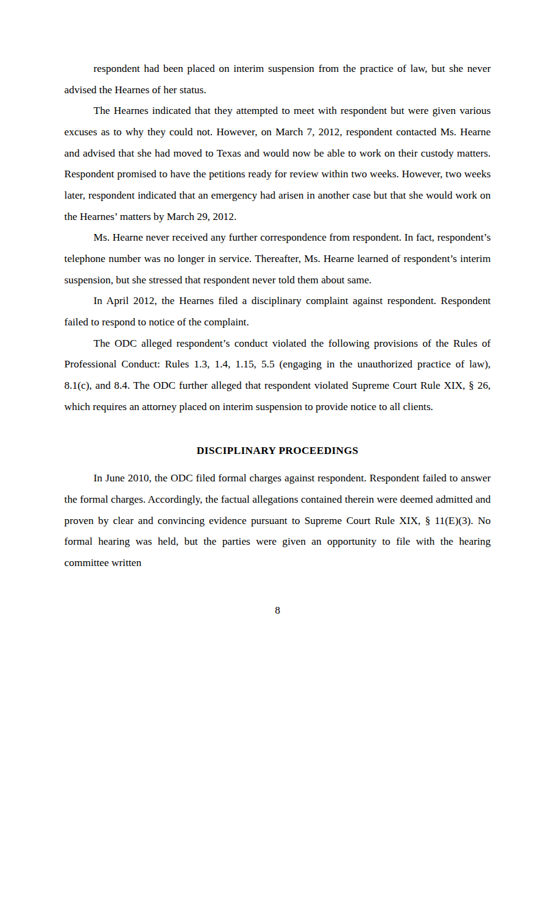respondent had been placed on interim suspension from the practice of law, but she never advised the Hearnes of her status.
The Hearnes indicated that they attempted to meet with respondent but were given various excuses as to why they could not. However, on March 7, 2012, respondent contacted Ms. Hearne and advised that she had moved to Texas and would now be able to work on their custody matters. Respondent promised to have the petitions ready for review within two weeks. However, two weeks later, respondent indicated that an emergency had arisen in another case but that she would work on the Hearnes’ matters by March 29, 2012.
Ms. Hearne never received any further correspondence from respondent. In fact, respondent’s telephone number was no longer in service. Thereafter, Ms. Hearne learned of respondent’s interim suspension, but she stressed that respondent never told them about same.
In April 2012, the Hearnes filed a disciplinary complaint against respondent. Respondent failed to respond to notice of the complaint.
The ODC alleged respondent’s conduct violated the following provisions of the Rules of Professional Conduct: Rules 1.3, 1.4, 1.15, 5.5 (engaging in the unauthorized practice of law), 8.1(c), and 8.4. The ODC further alleged that respondent violated Supreme Court Rule XIX, § 26, which requires an attorney placed on interim suspension to provide notice to all clients.
DISCIPLINARY PROCEEDINGS
In June 2010, the ODC filed formal charges against respondent. Respondent failed to answer the formal charges. Accordingly, the factual allegations contained therein were deemed admitted and proven by clear and convincing evidence pursuant to Supreme Court Rule XIX, § 11(E)(3). No formal hearing was held, but the parties were given an opportunity to file with the hearing committee written
8